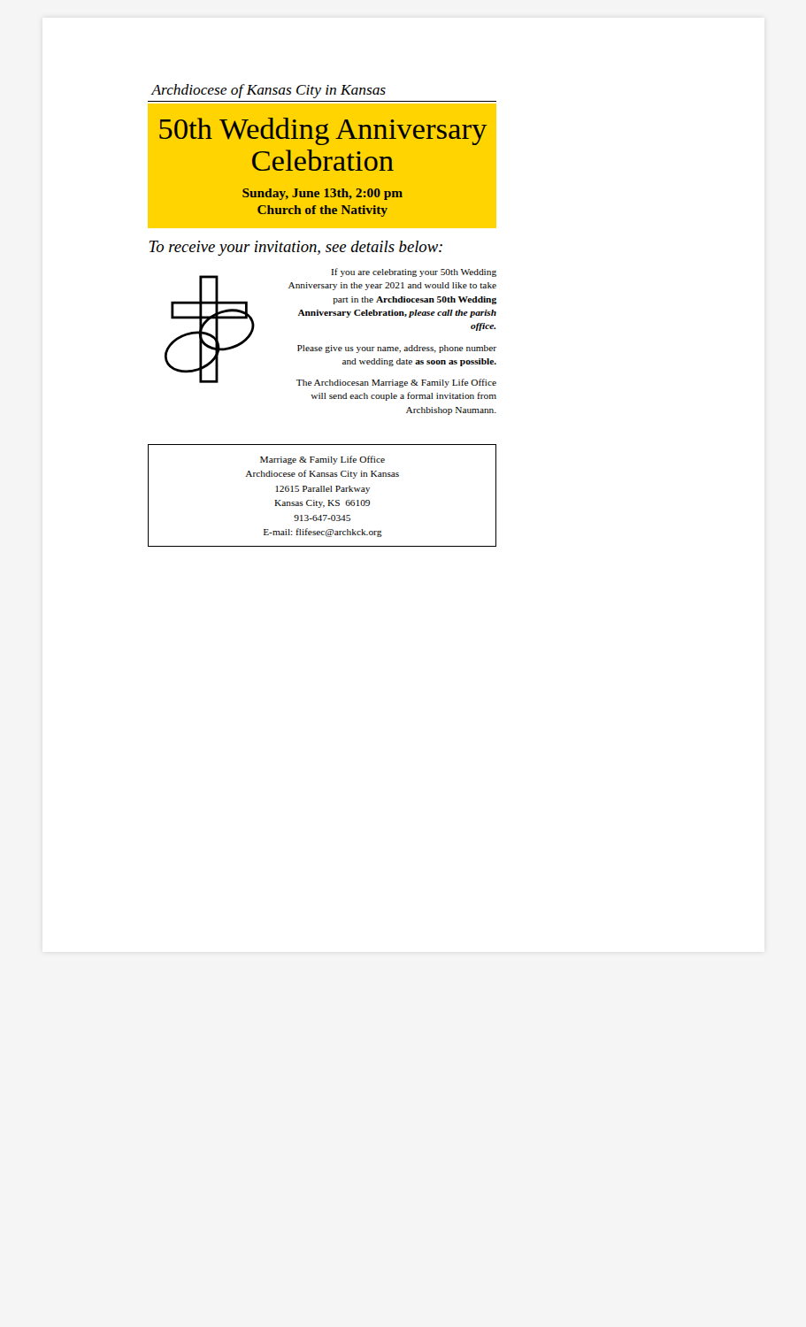Archdiocese of Kansas City in Kansas
50th Wedding AnniversaryCelebration
Sunday, June 13th, 2:00 pm
Church of the Nativity
To receive your invitation, see details below:
If you are celebrating your 50th Wedding Anniversary in the year 2021 and would like to take part in the Archdiocesan 50th Wedding Anniversary Celebration, please call the parish office.
Please give us your name, address, phone number and wedding date as soon as possible.
The Archdiocesan Marriage & Family Life Office will send each couple a formal invitation from Archbishop Naumann.
Marriage & Family Life Office
Archdiocese of Kansas City in Kansas
12615 Parallel Parkway
Kansas City, KS 66109
913-647-0345
E-mail: flifesec@archkck.org